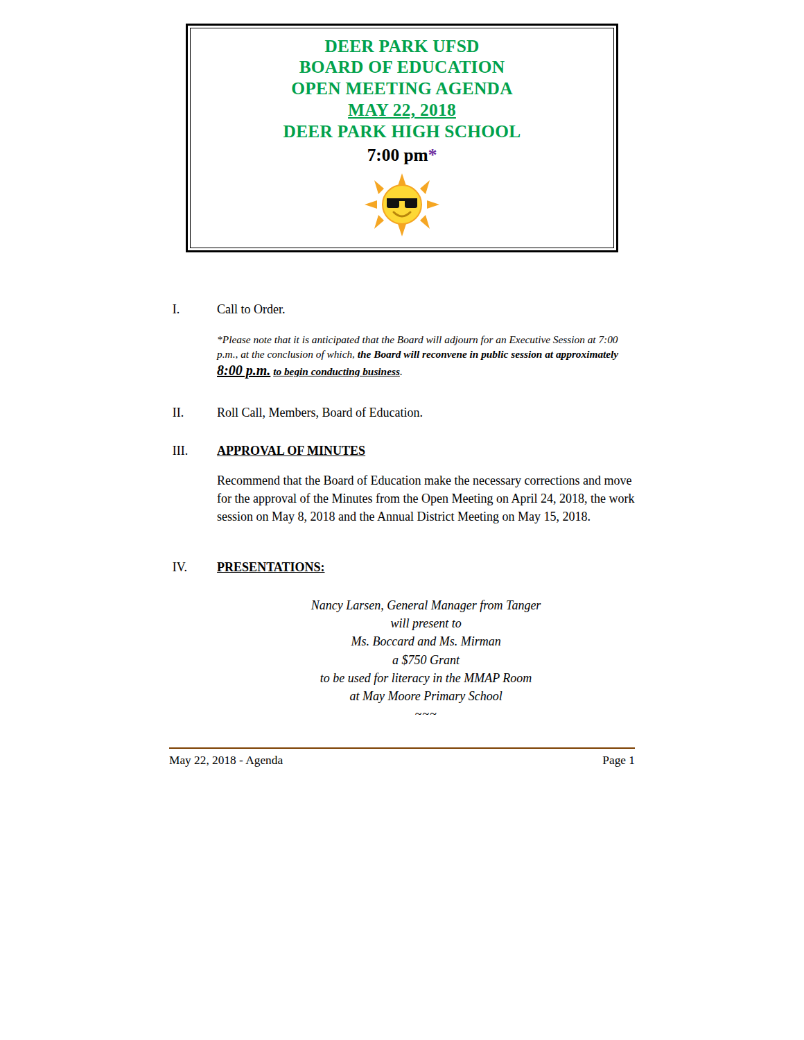DEER PARK UFSD
BOARD OF EDUCATION
OPEN MEETING AGENDA
MAY 22, 2018
DEER PARK HIGH SCHOOL
7:00 pm*
I.
Call to Order.
*Please note that it is anticipated that the Board will adjourn for an Executive Session at 7:00 p.m., at the conclusion of which, the Board will reconvene in public session at approximately 8:00 p.m. to begin conducting business.
II.
Roll Call, Members, Board of Education.
III.
APPROVAL OF MINUTES
Recommend that the Board of Education make the necessary corrections and move for the approval of the Minutes from the Open Meeting on April 24, 2018, the work session on May 8, 2018 and the Annual District Meeting on May 15, 2018.
IV.
PRESENTATIONS:
Nancy Larsen, General Manager from Tanger
will present to
Ms. Boccard and Ms. Mirman
a $750 Grant
to be used for literacy in the MMAP Room
at May Moore Primary School
~~~
May 22, 2018 - Agenda
Page 1